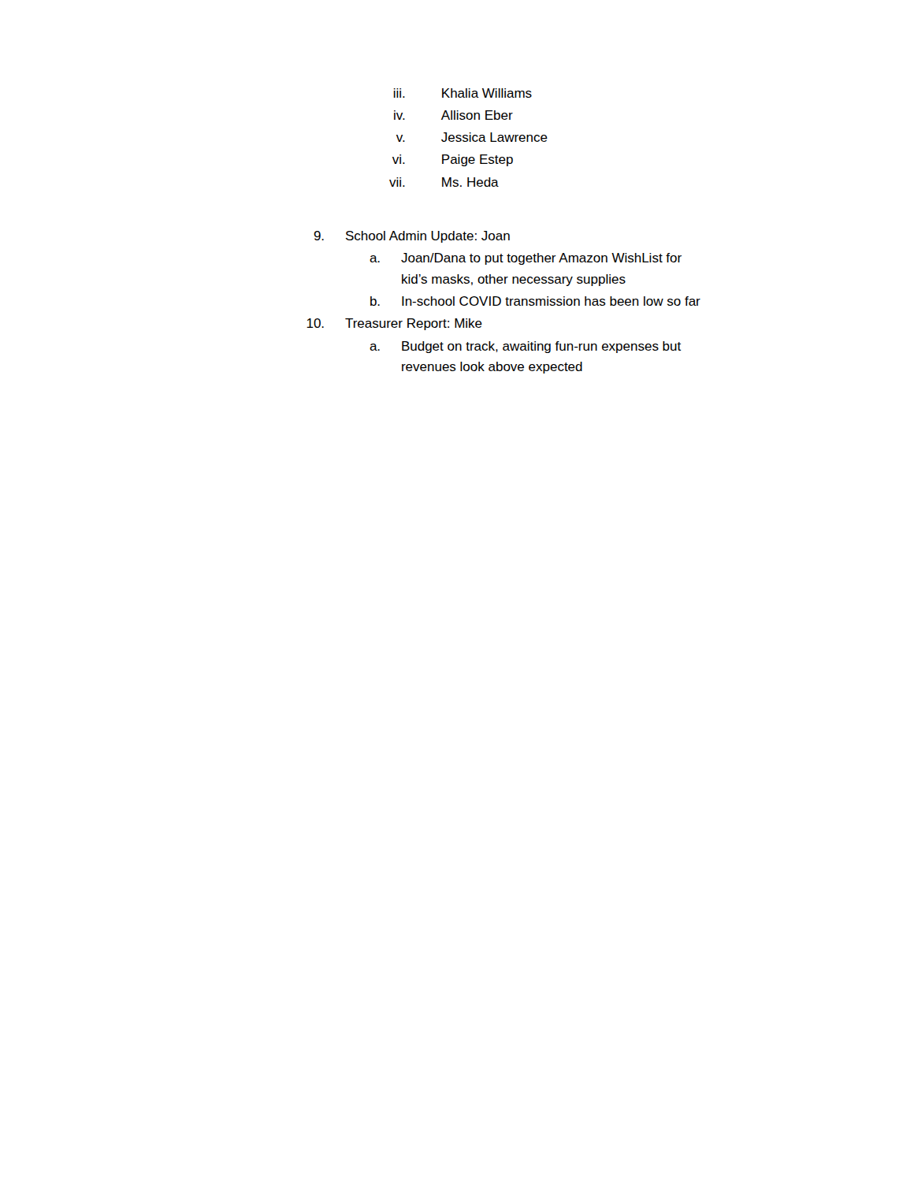Khalia Williams
Allison Eber
Jessica Lawrence
Paige Estep
Ms. Heda
School Admin Update: Joan
Joan/Dana to put together Amazon WishList for kid’s masks, other necessary supplies
In-school COVID transmission has been low so far
Treasurer Report: Mike
Budget on track, awaiting fun-run expenses but revenues look above expected